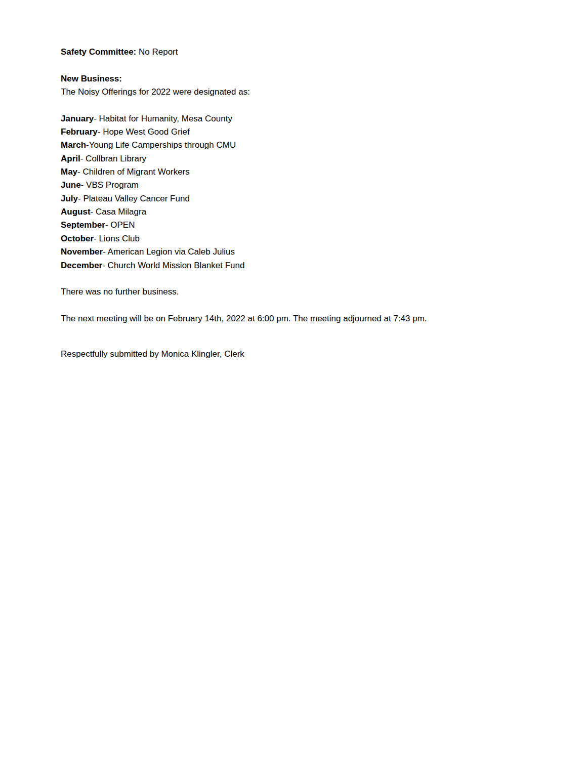Safety Committee: No Report
New Business:
The Noisy Offerings for 2022 were designated as:
January- Habitat for Humanity, Mesa County
February- Hope West Good Grief
March-Young Life Camperships through CMU
April- Collbran Library
May- Children of Migrant Workers
June- VBS Program
July- Plateau Valley Cancer Fund
August- Casa Milagra
September- OPEN
October- Lions Club
November- American Legion via Caleb Julius
December- Church World Mission Blanket Fund
There was no further business.
The next meeting will be on February 14th, 2022 at 6:00 pm. The meeting adjourned at 7:43 pm.
Respectfully submitted by Monica Klingler, Clerk